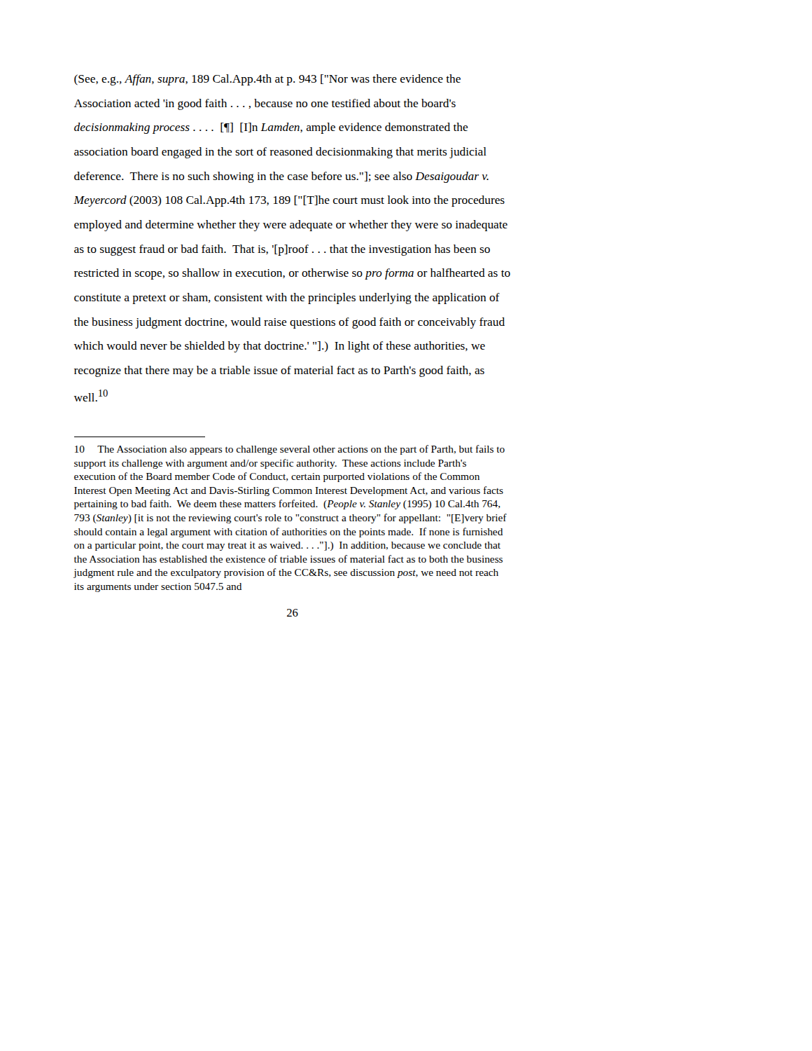(See, e.g., Affan, supra, 189 Cal.App.4th at p. 943 ["Nor was there evidence the Association acted 'in good faith . . . , because no one testified about the board's decisionmaking process . . . . [¶] [I]n Lamden, ample evidence demonstrated the association board engaged in the sort of reasoned decisionmaking that merits judicial deference. There is no such showing in the case before us."]; see also Desaigoudar v. Meyercord (2003) 108 Cal.App.4th 173, 189 ["[T]he court must look into the procedures employed and determine whether they were adequate or whether they were so inadequate as to suggest fraud or bad faith. That is, '[p]roof . . . that the investigation has been so restricted in scope, so shallow in execution, or otherwise so pro forma or halfhearted as to constitute a pretext or sham, consistent with the principles underlying the application of the business judgment doctrine, would raise questions of good faith or conceivably fraud which would never be shielded by that doctrine.' "].) In light of these authorities, we recognize that there may be a triable issue of material fact as to Parth's good faith, as well.10
10 The Association also appears to challenge several other actions on the part of Parth, but fails to support its challenge with argument and/or specific authority. These actions include Parth's execution of the Board member Code of Conduct, certain purported violations of the Common Interest Open Meeting Act and Davis-Stirling Common Interest Development Act, and various facts pertaining to bad faith. We deem these matters forfeited. (People v. Stanley (1995) 10 Cal.4th 764, 793 (Stanley) [it is not the reviewing court's role to "construct a theory" for appellant: "[E]very brief should contain a legal argument with citation of authorities on the points made. If none is furnished on a particular point, the court may treat it as waived. . . ."].) In addition, because we conclude that the Association has established the existence of triable issues of material fact as to both the business judgment rule and the exculpatory provision of the CC&Rs, see discussion post, we need not reach its arguments under section 5047.5 and
26